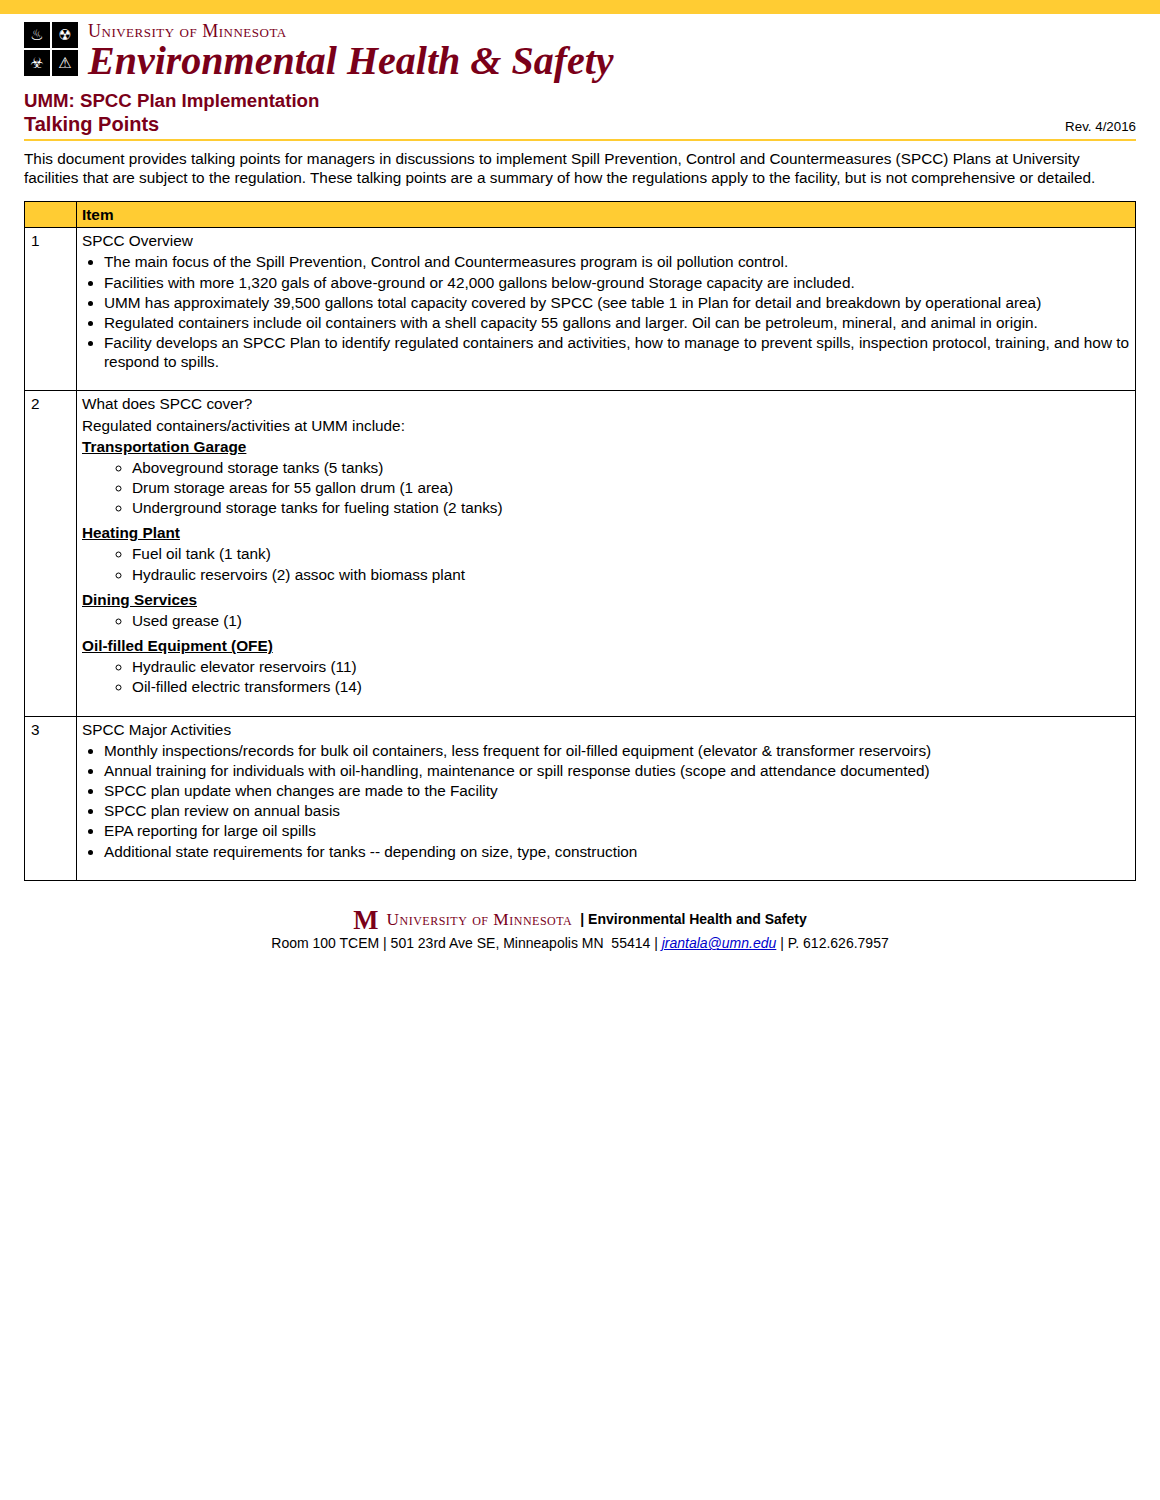♨
☢
☣
⚠
University of Minnesota
Environmental Health & Safety
UMM: SPCC Plan Implementation
Talking Points
Rev. 4/2016
This document provides talking points for managers in discussions to implement Spill Prevention, Control and Countermeasures (SPCC) Plans at University facilities that are subject to the regulation. These talking points are a summary of how the regulations apply to the facility, but is not comprehensive or detailed.
| | Item |
| --- | --- |
| 1 | SPCC Overview The main focus of the Spill Prevention, Control and Countermeasures program is oil pollution control. Facilities with more 1,320 gals of above-ground or 42,000 gallons below-ground Storage capacity are included. UMM has approximately 39,500 gallons total capacity covered by SPCC (see table 1 in Plan for detail and breakdown by operational area) Regulated containers include oil containers with a shell capacity 55 gallons and larger. Oil can be petroleum, mineral, and animal in origin. Facility develops an SPCC Plan to identify regulated containers and activities, how to manage to prevent spills, inspection protocol, training, and how to respond to spills. |
| 2 | What does SPCC cover? Regulated containers/activities at UMM include: Transportation Garage Aboveground storage tanks (5 tanks) Drum storage areas for 55 gallon drum (1 area) Underground storage tanks for fueling station (2 tanks) Heating Plant Fuel oil tank (1 tank) Hydraulic reservoirs (2) assoc with biomass plant Dining Services Used grease (1) Oil-filled Equipment (OFE) Hydraulic elevator reservoirs (11) Oil-filled electric transformers (14) |
| 3 | SPCC Major Activities Monthly inspections/records for bulk oil containers, less frequent for oil-filled equipment (elevator & transformer reservoirs) Annual training for individuals with oil-handling, maintenance or spill response duties (scope and attendance documented) SPCC plan update when changes are made to the Facility SPCC plan review on annual basis EPA reporting for large oil spills Additional state requirements for tanks -- depending on size, type, construction |
M University of Minnesota | Environmental Health and Safety
Room 100 TCEM | 501 23rd Ave SE, Minneapolis MN 55414 | jrantala@umn.edu | P. 612.626.7957